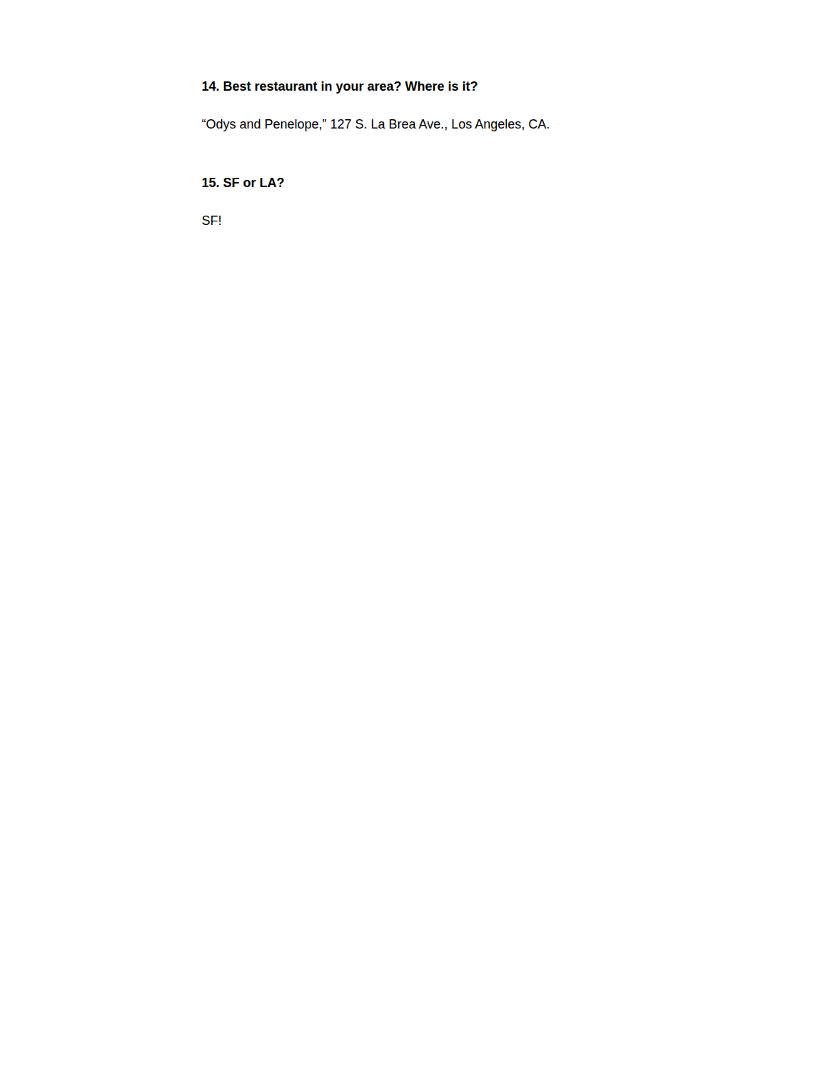14. Best restaurant in your area? Where is it?
“Odys and Penelope,” 127 S. La Brea Ave., Los Angeles, CA.
15. SF or LA?
SF!